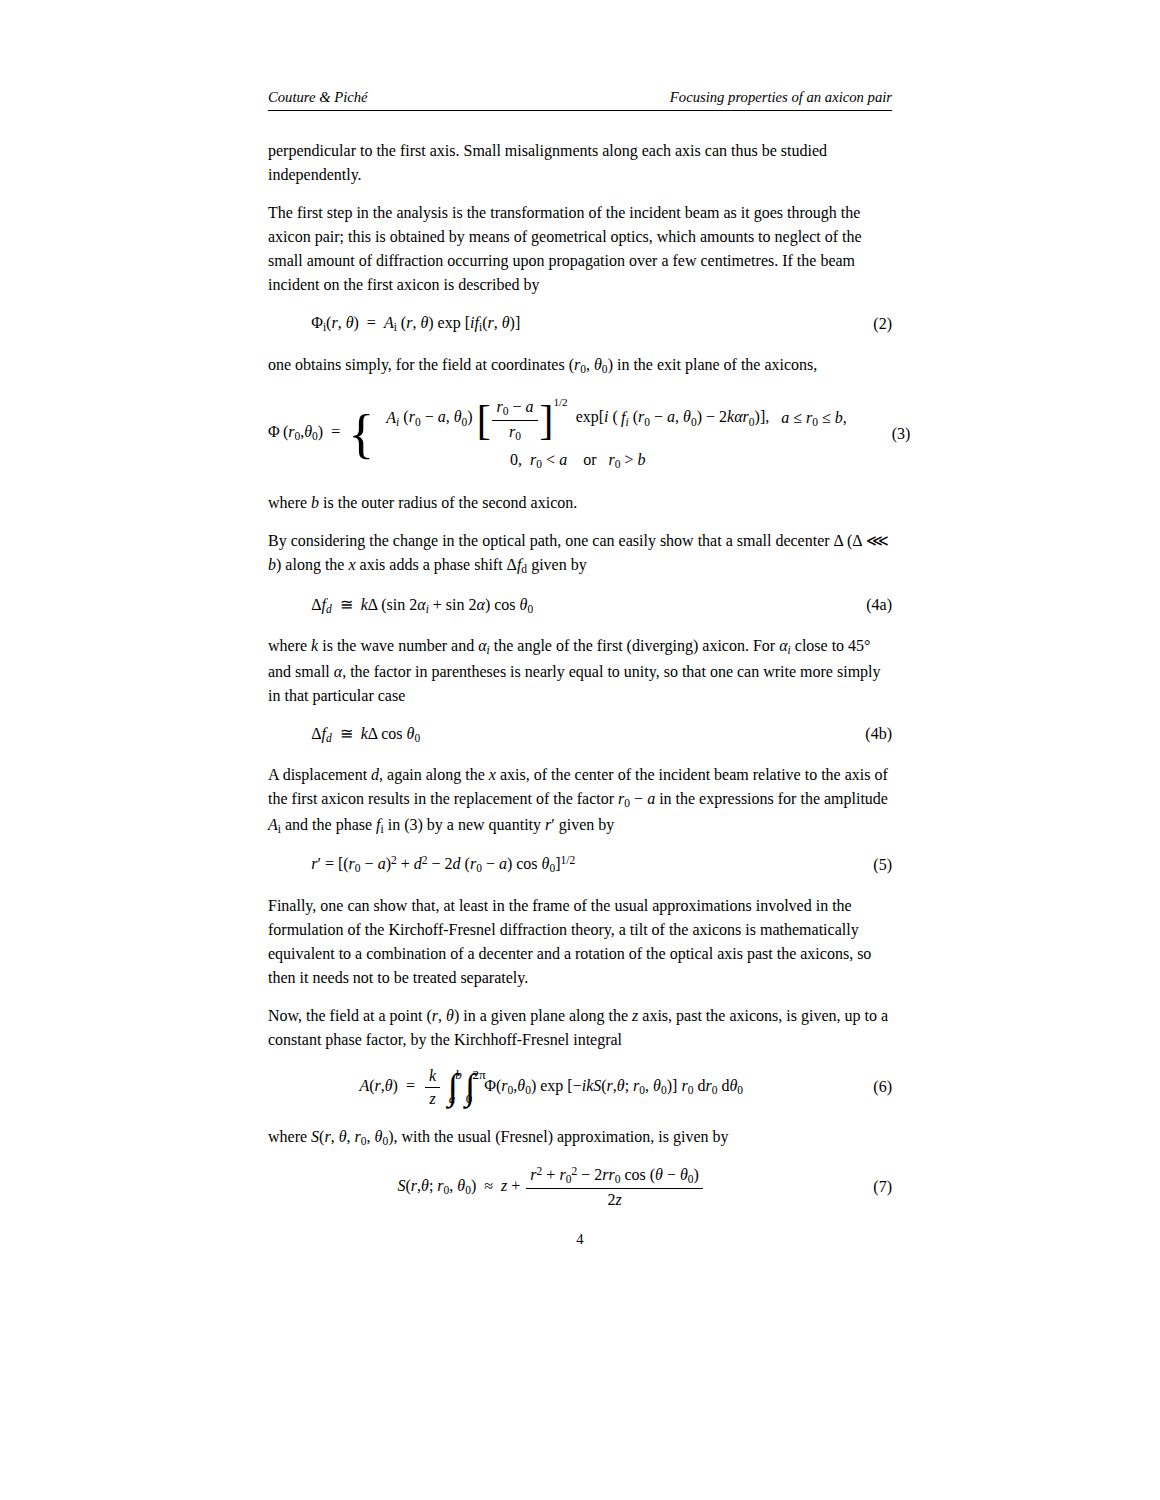Couture & Piché Focusing properties of an axicon pair
perpendicular to the first axis. Small misalignments along each axis can thus be studied independently.
The first step in the analysis is the transformation of the incident beam as it goes through the axicon pair; this is obtained by means of geometrical optics, which amounts to neglect of the small amount of diffraction occurring upon propagation over a few centimetres. If the beam incident on the first axicon is described by
Φi(r, θ) = Ai (r, θ) exp [ifi(r, θ)]
(2)
one obtains simply, for the field at coordinates (r0, θ0) in the exit plane of the axicons,
Φ (r0,θ0) = {
| A i ( r 0 − a , θ 0 ) [ r 0 − a r 0 ] 1/2 exp[ i ( f i ( r 0 − a , θ 0 ) − 2 kαr 0 )], | a ≤ r 0 ≤ b , |
| 0, r 0 < a or r 0 > b | |
(3)
where b is the outer radius of the second axicon.
By considering the change in the optical path, one can easily show that a small decenter Δ (Δ ⋘ b) along the x axis adds a phase shift Δfd given by
Δfd ≅ k Δ (sin 2αi + sin 2α) cos θ0
(4a)
where k is the wave number and αi the angle of the first (diverging) axicon. For αi close to 45° and small α, the factor in parentheses is nearly equal to unity, so that one can write more simply in that particular case
Δfd ≅ k Δ cos θ0
(4b)
A displacement d, again along the x axis, of the center of the incident beam relative to the axis of the first axicon results in the replacement of the factor r0 − a in the expressions for the amplitude Ai and the phase fi in (3) by a new quantity r′ given by
r′ = [(r0 − a)2 + d2 − 2d (r0 − a) cos θ0]1/2
(5)
Finally, one can show that, at least in the frame of the usual approximations involved in the formulation of the Kirchoff-Fresnel diffraction theory, a tilt of the axicons is mathematically equivalent to a combination of a decenter and a rotation of the optical axis past the axicons, so then it needs not to be treated separately.
Now, the field at a point (r, θ) in a given plane along the z axis, past the axicons, is given, up to a constant phase factor, by the Kirchhoff-Fresnel integral
A(r,θ) = kz ∫ba ∫2π 0 Φ(r0,θ0) exp [−ikS(r,θ; r0, θ0)] r0 dr0 dθ0
(6)
where S(r, θ, r0, θ0), with the usual (Fresnel) approximation, is given by
S(r,θ; r0, θ0) ≈ z + r2 + r02 − 2rr0 cos (θ − θ0) 2z
(7)
4